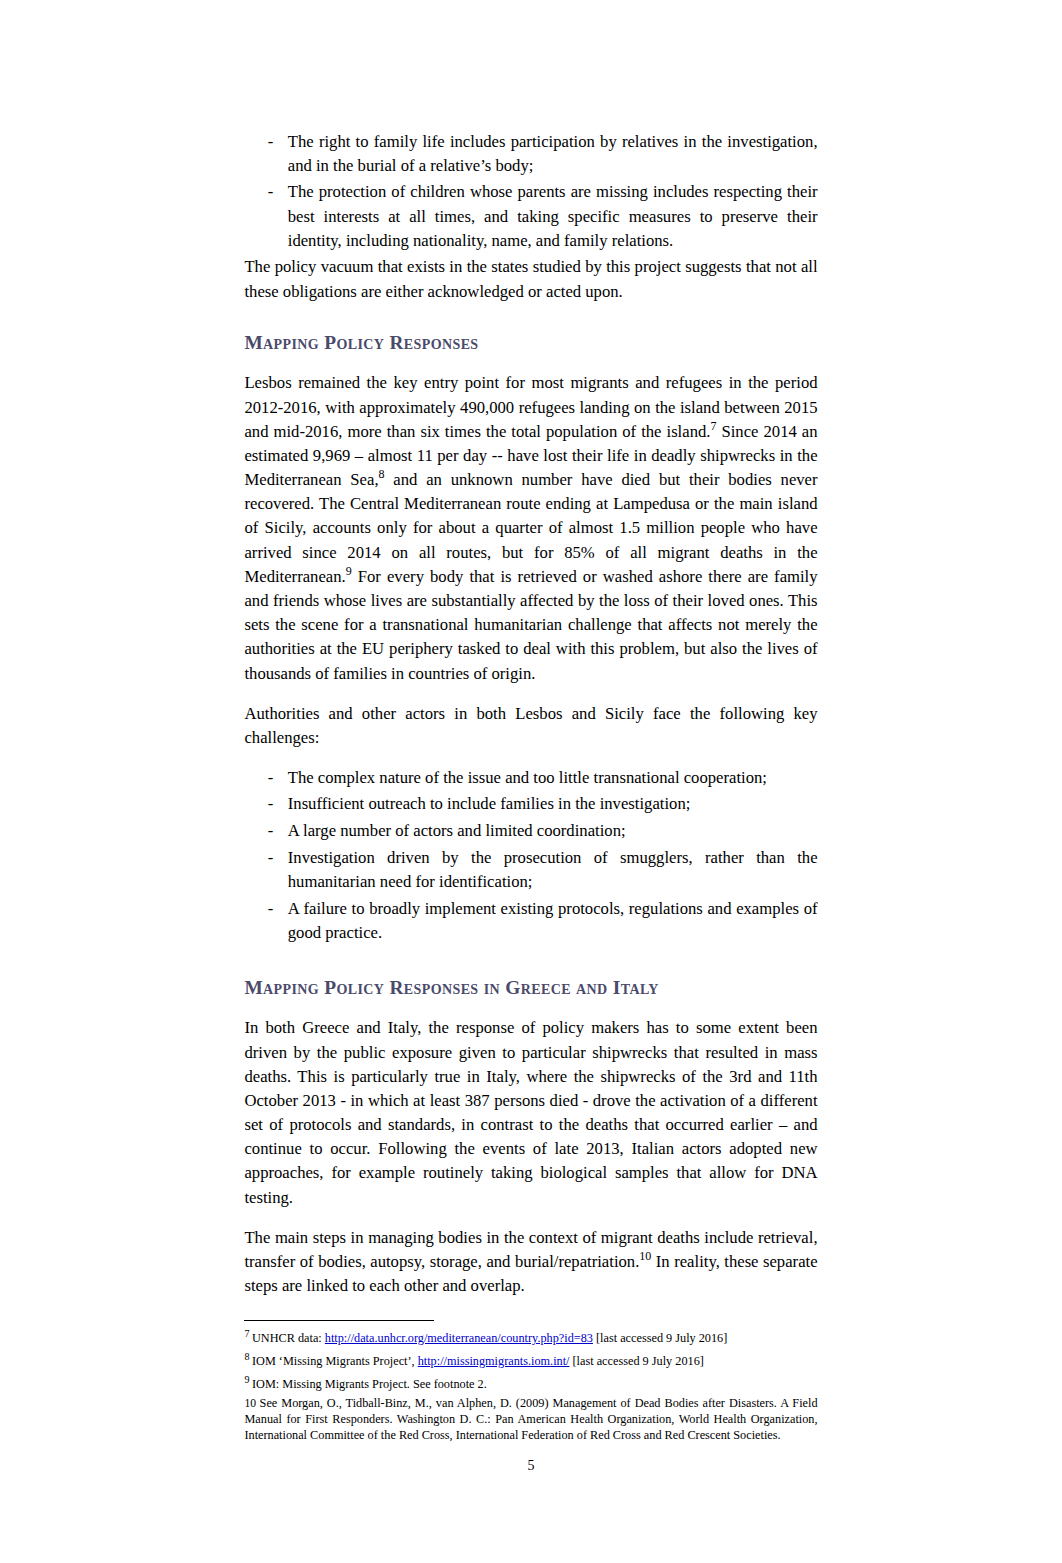The right to family life includes participation by relatives in the investigation, and in the burial of a relative’s body;
The protection of children whose parents are missing includes respecting their best interests at all times, and taking specific measures to preserve their identity, including nationality, name, and family relations.
The policy vacuum that exists in the states studied by this project suggests that not all these obligations are either acknowledged or acted upon.
Mapping Policy Responses
Lesbos remained the key entry point for most migrants and refugees in the period 2012-2016, with approximately 490,000 refugees landing on the island between 2015 and mid-2016, more than six times the total population of the island.7 Since 2014 an estimated 9,969 – almost 11 per day -- have lost their life in deadly shipwrecks in the Mediterranean Sea,8 and an unknown number have died but their bodies never recovered. The Central Mediterranean route ending at Lampedusa or the main island of Sicily, accounts only for about a quarter of almost 1.5 million people who have arrived since 2014 on all routes, but for 85% of all migrant deaths in the Mediterranean.9 For every body that is retrieved or washed ashore there are family and friends whose lives are substantially affected by the loss of their loved ones. This sets the scene for a transnational humanitarian challenge that affects not merely the authorities at the EU periphery tasked to deal with this problem, but also the lives of thousands of families in countries of origin.
Authorities and other actors in both Lesbos and Sicily face the following key challenges:
The complex nature of the issue and too little transnational cooperation;
Insufficient outreach to include families in the investigation;
A large number of actors and limited coordination;
Investigation driven by the prosecution of smugglers, rather than the humanitarian need for identification;
A failure to broadly implement existing protocols, regulations and examples of good practice.
Mapping Policy Responses in Greece and Italy
In both Greece and Italy, the response of policy makers has to some extent been driven by the public exposure given to particular shipwrecks that resulted in mass deaths. This is particularly true in Italy, where the shipwrecks of the 3rd and 11th October 2013 - in which at least 387 persons died - drove the activation of a different set of protocols and standards, in contrast to the deaths that occurred earlier – and continue to occur. Following the events of late 2013, Italian actors adopted new approaches, for example routinely taking biological samples that allow for DNA testing.
The main steps in managing bodies in the context of migrant deaths include retrieval, transfer of bodies, autopsy, storage, and burial/repatriation.10 In reality, these separate steps are linked to each other and overlap.
7 UNHCR data: http://data.unhcr.org/mediterranean/country.php?id=83 [last accessed 9 July 2016]
8 IOM ‘Missing Migrants Project’, http://missingmigrants.iom.int/ [last accessed 9 July 2016]
9 IOM: Missing Migrants Project. See footnote 2.
10 See Morgan, O., Tidball-Binz, M., van Alphen, D. (2009) Management of Dead Bodies after Disasters. A Field Manual for First Responders. Washington D. C.: Pan American Health Organization, World Health Organization, International Committee of the Red Cross, International Federation of Red Cross and Red Crescent Societies.
5